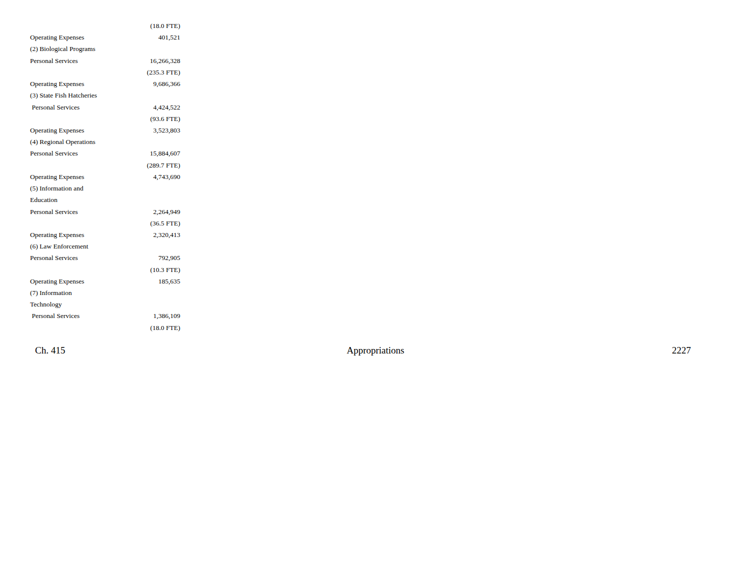| | (18.0 FTE) |
| Operating Expenses | 401,521 |
| (2) Biological Programs | |
| Personal Services | 16,266,328 |
| | (235.3 FTE) |
| Operating Expenses | 9,686,366 |
| (3) State Fish Hatcheries | |
| Personal Services | 4,424,522 |
| | (93.6 FTE) |
| Operating Expenses | 3,523,803 |
| (4) Regional Operations | |
| Personal Services | 15,884,607 |
| | (289.7 FTE) |
| Operating Expenses | 4,743,690 |
| (5) Information and | |
| Education | |
| Personal Services | 2,264,949 |
| | (36.5 FTE) |
| Operating Expenses | 2,320,413 |
| (6) Law Enforcement | |
| Personal Services | 792,905 |
| | (10.3 FTE) |
| Operating Expenses | 185,635 |
| (7) Information | |
| Technology | |
| Personal Services | 1,386,109 |
| | (18.0 FTE) |
Ch. 415 Appropriations 2227